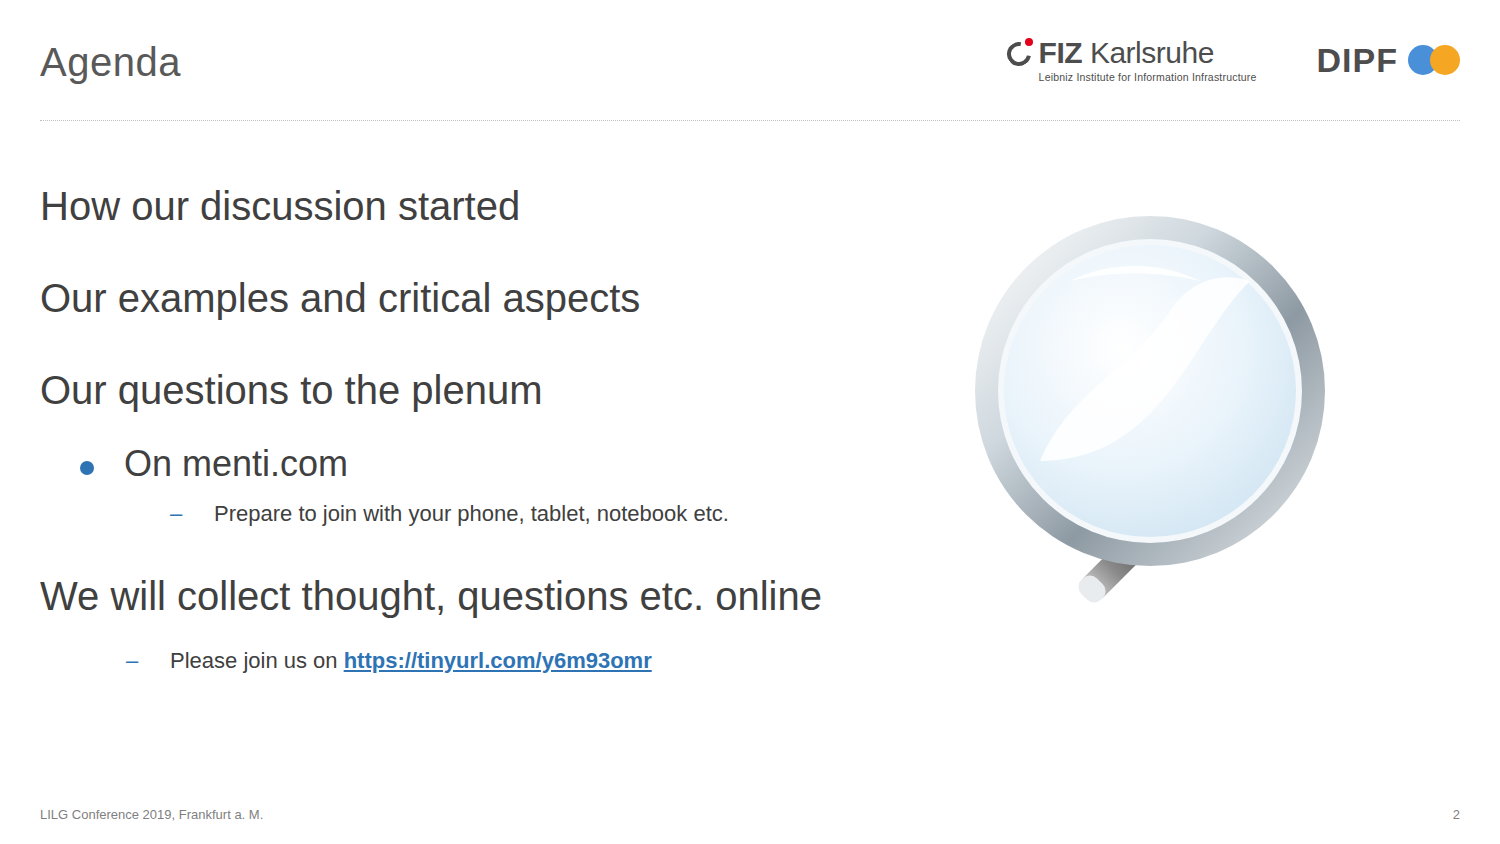Agenda
FIZ Karlsruhe
Leibniz Institute for Information Infrastructure
DIPF
How our discussion started
Our examples and critical aspects
Our questions to the plenum
On menti.com
Prepare to join with your phone, tablet, notebook etc.
We will collect thought, questions etc. online
Please join us on https://tinyurl.com/y6m93omr
LILG Conference 2019, Frankfurt a. M. 2